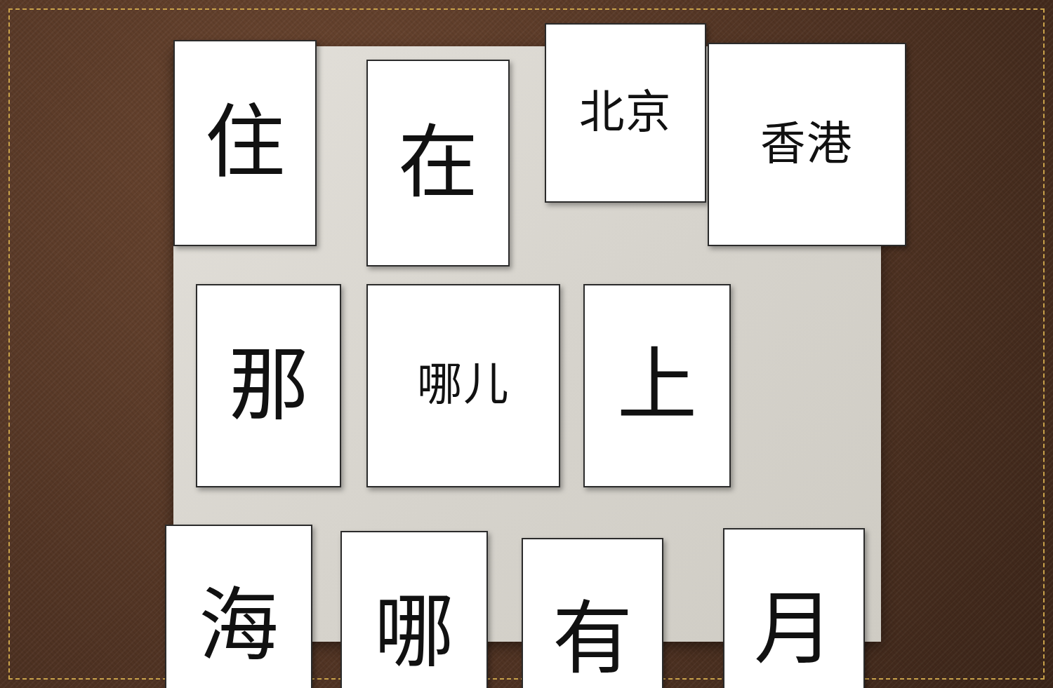住
在
北京
香港
那
哪儿
上
海
哪
有
月